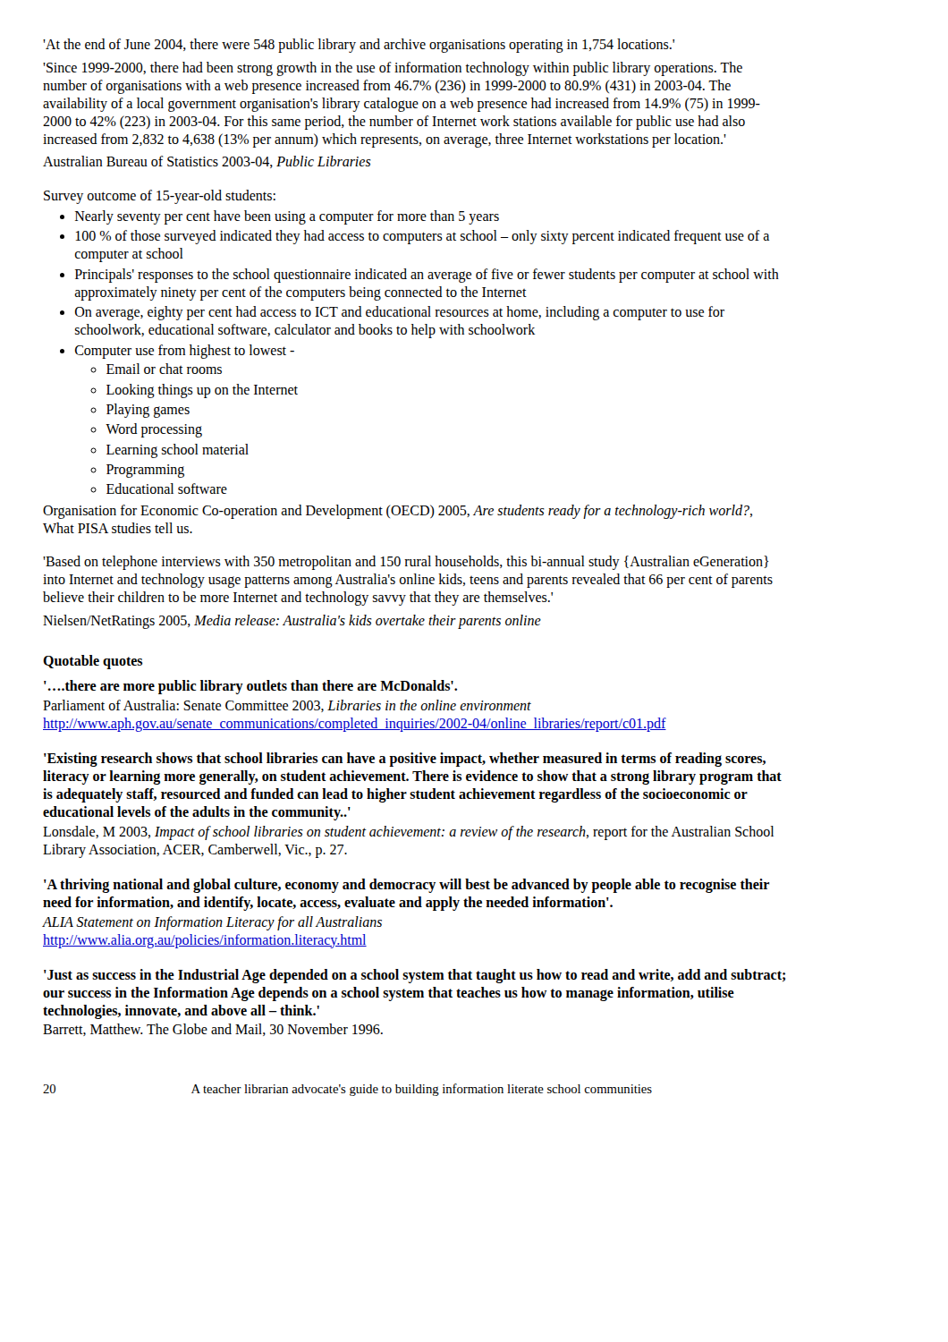'At the end of June 2004, there were 548 public library and archive organisations operating in 1,754 locations.'
'Since 1999-2000, there had been strong growth in the use of information technology within public library operations. The number of organisations with a web presence increased from 46.7% (236) in 1999-2000 to 80.9% (431) in 2003-04. The availability of a local government organisation's library catalogue on a web presence had increased from 14.9% (75) in 1999-2000 to 42% (223) in 2003-04. For this same period, the number of Internet work stations available for public use had also increased from 2,832 to 4,638 (13% per annum) which represents, on average, three Internet workstations per location.'
Australian Bureau of Statistics 2003-04, Public Libraries
Survey outcome of 15-year-old students:
Nearly seventy per cent have been using a computer for more than 5 years
100 % of those surveyed indicated they had access to computers at school – only sixty percent indicated frequent use of a computer at school
Principals' responses to the school questionnaire indicated an average of five or fewer students per computer at school with approximately ninety per cent of the computers being connected to the Internet
On average, eighty per cent had access to ICT and educational resources at home, including a computer to use for schoolwork, educational software, calculator and books to help with schoolwork
Computer use from highest to lowest -
Email or chat rooms
Looking things up on the Internet
Playing games
Word processing
Learning school material
Programming
Educational software
Organisation for Economic Co-operation and Development (OECD) 2005, Are students ready for a technology-rich world?, What PISA studies tell us.
'Based on telephone interviews with 350 metropolitan and 150 rural households, this bi-annual study {Australian eGeneration} into Internet and technology usage patterns among Australia's online kids, teens and parents revealed that 66 per cent of parents believe their children to be more Internet and technology savvy that they are themselves.'
Nielsen/NetRatings 2005, Media release: Australia's kids overtake their parents online
Quotable quotes
'….there are more public library outlets than there are McDonalds'.
Parliament of Australia: Senate Committee 2003, Libraries in the online environment
http://www.aph.gov.au/senate_communications/completed_inquiries/2002-04/online_libraries/report/c01.pdf
'Existing research shows that school libraries can have a positive impact, whether measured in terms of reading scores, literacy or learning more generally, on student achievement. There is evidence to show that a strong library program that is adequately staff, resourced and funded can lead to higher student achievement regardless of the socioeconomic or educational levels of the adults in the community..'
Lonsdale, M 2003, Impact of school libraries on student achievement: a review of the research, report for the Australian School Library Association, ACER, Camberwell, Vic., p. 27.
'A thriving national and global culture, economy and democracy will best be advanced by people able to recognise their need for information, and identify, locate, access, evaluate and apply the needed information'.
ALIA Statement on Information Literacy for all Australians
http://www.alia.org.au/policies/information.literacy.html
'Just as success in the Industrial Age depended on a school system that taught us how to read and write, add and subtract; our success in the Information Age depends on a school system that teaches us how to manage information, utilise technologies, innovate, and above all – think.'
Barrett, Matthew. The Globe and Mail, 30 November 1996.
20 A teacher librarian advocate's guide to building information literate school communities